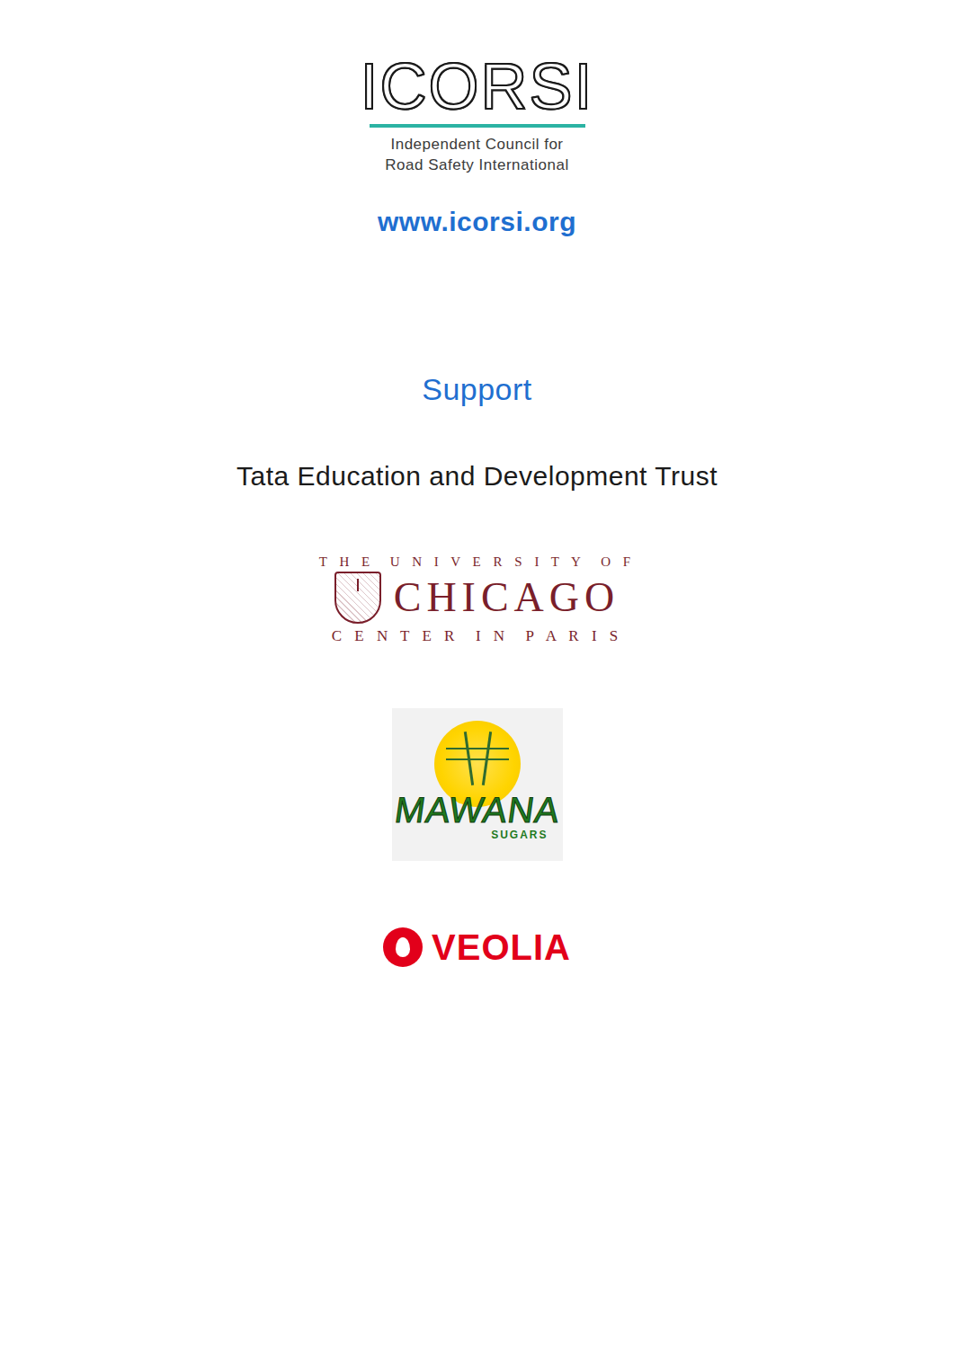ICORSI
Independent Council for
Road Safety International
www.icorsi.org
Support
Tata Education and Development Trust
T H E U N I V E R S I T Y O F
CHICAGO
C E N T E R I N P A R I S
MAWANA
SUGARS
VEOLIA